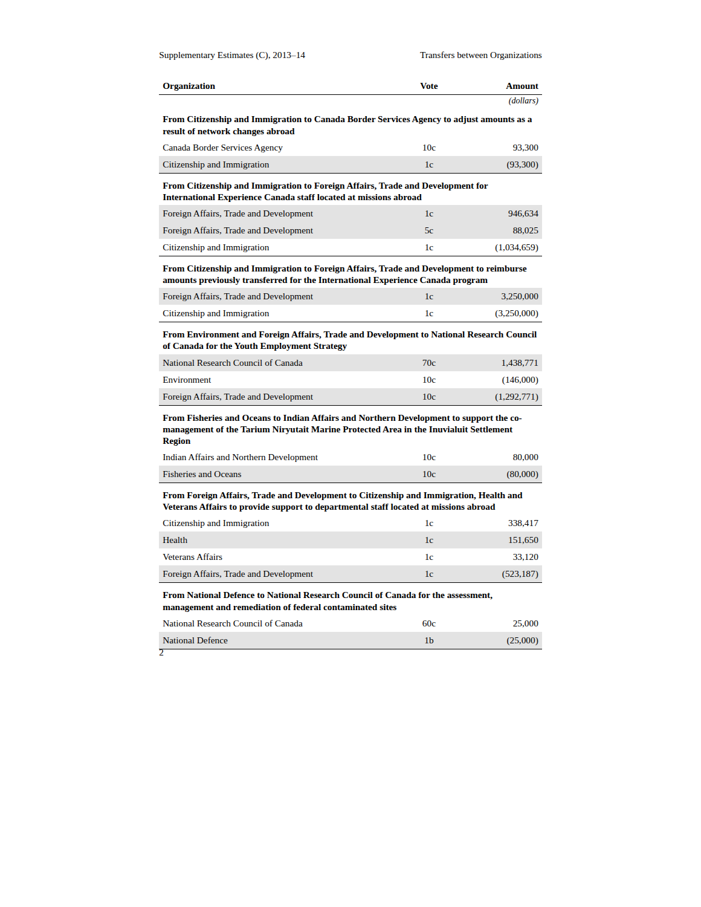Supplementary Estimates (C), 2013–14 Transfers between Organizations
| Organization | Vote | Amount |
| --- | --- | --- |
| | | (dollars) |
| From Citizenship and Immigration to Canada Border Services Agency to adjust amounts as a result of network changes abroad |
| Canada Border Services Agency | 10c | 93,300 |
| Citizenship and Immigration | 1c | (93,300) |
| From Citizenship and Immigration to Foreign Affairs, Trade and Development for International Experience Canada staff located at missions abroad |
| Foreign Affairs, Trade and Development | 1c | 946,634 |
| Foreign Affairs, Trade and Development | 5c | 88,025 |
| Citizenship and Immigration | 1c | (1,034,659) |
| From Citizenship and Immigration to Foreign Affairs, Trade and Development to reimburse amounts previously transferred for the International Experience Canada program |
| Foreign Affairs, Trade and Development | 1c | 3,250,000 |
| Citizenship and Immigration | 1c | (3,250,000) |
| From Environment and Foreign Affairs, Trade and Development to National Research Council of Canada for the Youth Employment Strategy |
| National Research Council of Canada | 70c | 1,438,771 |
| Environment | 10c | (146,000) |
| Foreign Affairs, Trade and Development | 10c | (1,292,771) |
| From Fisheries and Oceans to Indian Affairs and Northern Development to support the co-management of the Tarium Niryutait Marine Protected Area in the Inuvialuit Settlement Region |
| Indian Affairs and Northern Development | 10c | 80,000 |
| Fisheries and Oceans | 10c | (80,000) |
| From Foreign Affairs, Trade and Development to Citizenship and Immigration, Health and Veterans Affairs to provide support to departmental staff located at missions abroad |
| Citizenship and Immigration | 1c | 338,417 |
| Health | 1c | 151,650 |
| Veterans Affairs | 1c | 33,120 |
| Foreign Affairs, Trade and Development | 1c | (523,187) |
| From National Defence to National Research Council of Canada for the assessment, management and remediation of federal contaminated sites |
| National Research Council of Canada | 60c | 25,000 |
| National Defence | 1b | (25,000) |
2